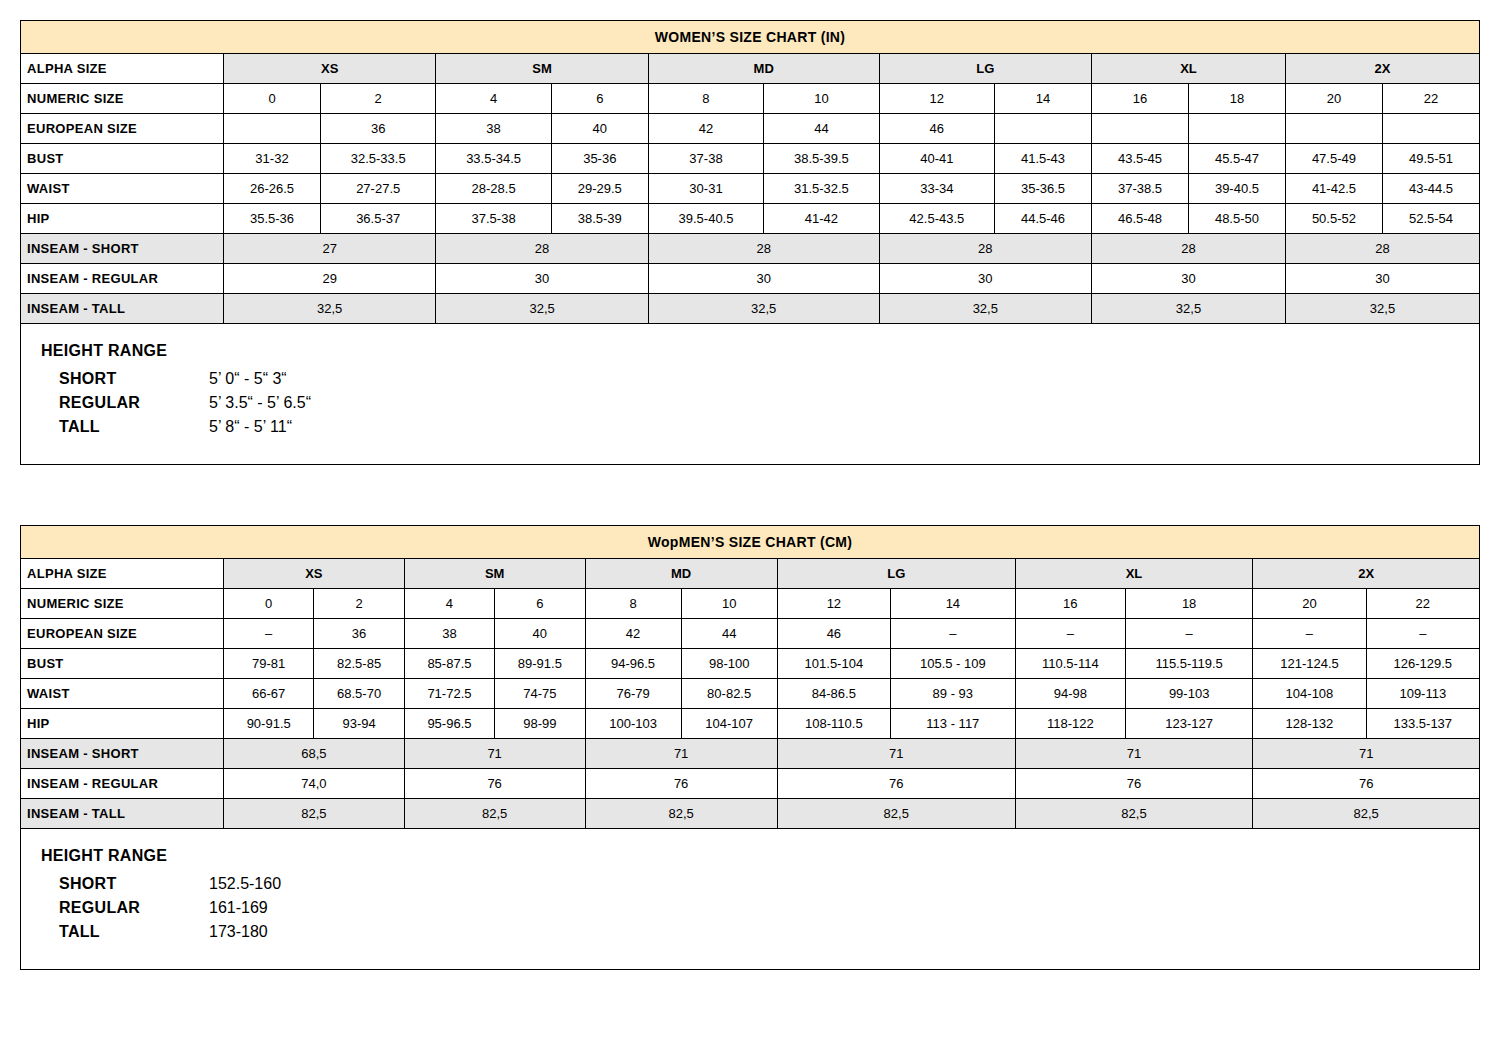WOMEN’S SIZE CHART (IN)
| ALPHA SIZE | XS | SM | MD | LG | XL | 2X |
| --- | --- | --- | --- | --- | --- | --- |
| NUMERIC SIZE | 0 | 2 | 4 | 6 | 8 | 10 | 12 | 14 | 16 | 18 | 20 | 22 |
| EUROPEAN SIZE | | 36 | 38 | 40 | 42 | 44 | 46 | | | | | |
| BUST | 31-32 | 32.5-33.5 | 33.5-34.5 | 35-36 | 37-38 | 38.5-39.5 | 40-41 | 41.5-43 | 43.5-45 | 45.5-47 | 47.5-49 | 49.5-51 |
| WAIST | 26-26.5 | 27-27.5 | 28-28.5 | 29-29.5 | 30-31 | 31.5-32.5 | 33-34 | 35-36.5 | 37-38.5 | 39-40.5 | 41-42.5 | 43-44.5 |
| HIP | 35.5-36 | 36.5-37 | 37.5-38 | 38.5-39 | 39.5-40.5 | 41-42 | 42.5-43.5 | 44.5-46 | 46.5-48 | 48.5-50 | 50.5-52 | 52.5-54 |
| INSEAM - SHORT | 27 | 28 | 28 | 28 | 28 | 28 |
| INSEAM - REGULAR | 29 | 30 | 30 | 30 | 30 | 30 |
| INSEAM - TALL | 32,5 | 32,5 | 32,5 | 32,5 | 32,5 | 32,5 |
HEIGHT RANGE
SHORT 5’ 0“ - 5“ 3“
REGULAR 5’ 3.5“ - 5’ 6.5“
TALL 5’ 8“ - 5’ 11“
WopMEN’S SIZE CHART (CM)
| ALPHA SIZE | XS | SM | MD | LG | XL | 2X |
| --- | --- | --- | --- | --- | --- | --- |
| NUMERIC SIZE | 0 | 2 | 4 | 6 | 8 | 10 | 12 | 14 | 16 | 18 | 20 | 22 |
| EUROPEAN SIZE | – | 36 | 38 | 40 | 42 | 44 | 46 | – | – | – | – | – |
| BUST | 79-81 | 82.5-85 | 85-87.5 | 89-91.5 | 94-96.5 | 98-100 | 101.5-104 | 105.5 - 109 | 110.5-114 | 115.5-119.5 | 121-124.5 | 126-129.5 |
| WAIST | 66-67 | 68.5-70 | 71-72.5 | 74-75 | 76-79 | 80-82.5 | 84-86.5 | 89 - 93 | 94-98 | 99-103 | 104-108 | 109-113 |
| HIP | 90-91.5 | 93-94 | 95-96.5 | 98-99 | 100-103 | 104-107 | 108-110.5 | 113 - 117 | 118-122 | 123-127 | 128-132 | 133.5-137 |
| INSEAM - SHORT | 68,5 | 71 | 71 | 71 | 71 | 71 |
| INSEAM - REGULAR | 74,0 | 76 | 76 | 76 | 76 | 76 |
| INSEAM - TALL | 82,5 | 82,5 | 82,5 | 82,5 | 82,5 | 82,5 |
HEIGHT RANGE
SHORT 152.5-160
REGULAR 161-169
TALL 173-180